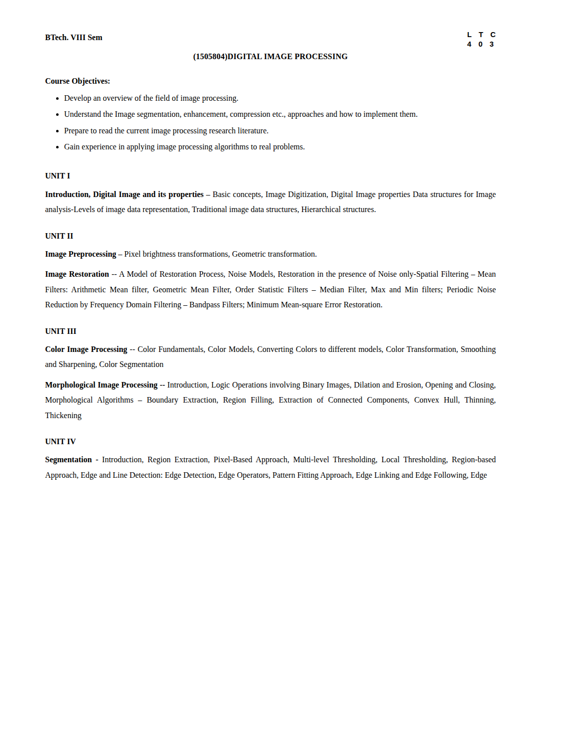BTech. VIII Sem
L T C 4 0 3
(1505804)DIGITAL IMAGE PROCESSING
Course Objectives:
Develop an overview of the field of image processing.
Understand the Image segmentation, enhancement, compression etc., approaches and how to implement them.
Prepare to read the current image processing research literature.
Gain experience in applying image processing algorithms to real problems.
UNIT I
Introduction, Digital Image and its properties – Basic concepts, Image Digitization, Digital Image properties Data structures for Image analysis-Levels of image data representation, Traditional image data structures, Hierarchical structures.
UNIT II
Image Preprocessing – Pixel brightness transformations, Geometric transformation.
Image Restoration -- A Model of Restoration Process, Noise Models, Restoration in the presence of Noise only-Spatial Filtering – Mean Filters: Arithmetic Mean filter, Geometric Mean Filter, Order Statistic Filters – Median Filter, Max and Min filters; Periodic Noise Reduction by Frequency Domain Filtering – Bandpass Filters; Minimum Mean-square Error Restoration.
UNIT III
Color Image Processing -- Color Fundamentals, Color Models, Converting Colors to different models, Color Transformation, Smoothing and Sharpening, Color Segmentation
Morphological Image Processing -- Introduction, Logic Operations involving Binary Images, Dilation and Erosion, Opening and Closing, Morphological Algorithms – Boundary Extraction, Region Filling, Extraction of Connected Components, Convex Hull, Thinning, Thickening
UNIT IV
Segmentation - Introduction, Region Extraction, Pixel-Based Approach, Multi-level Thresholding, Local Thresholding, Region-based Approach, Edge and Line Detection: Edge Detection, Edge Operators, Pattern Fitting Approach, Edge Linking and Edge Following, Edge